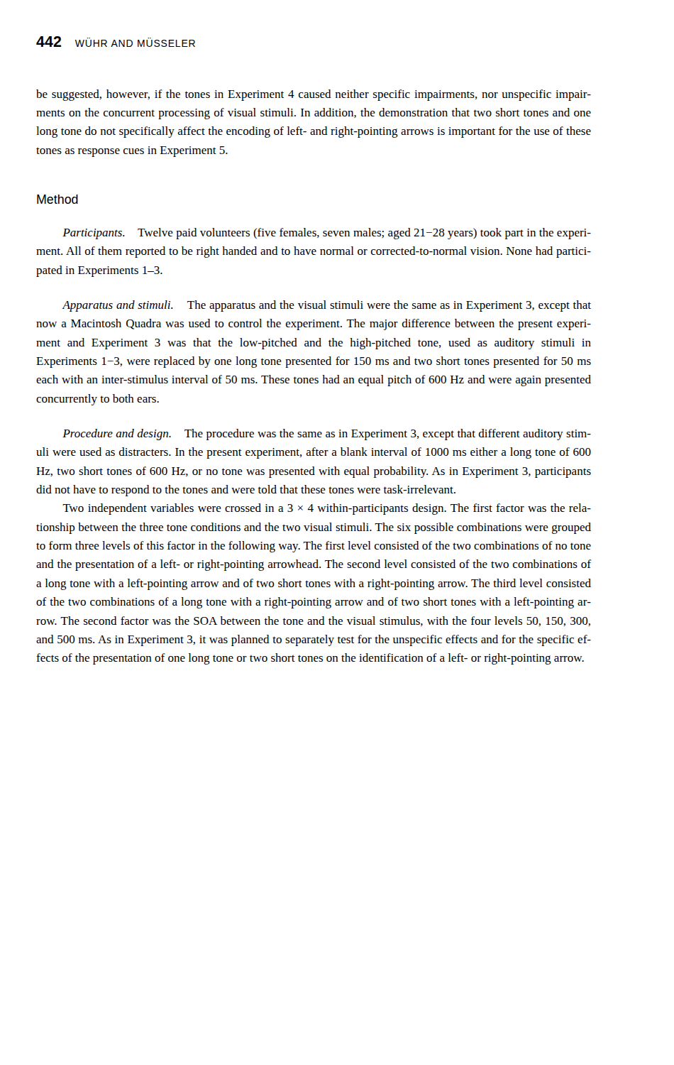442 WÜHR AND MÜSSELER
be suggested, however, if the tones in Experiment 4 caused neither specific impairments, nor unspecific impairments on the concurrent processing of visual stimuli. In addition, the demonstration that two short tones and one long tone do not specifically affect the encoding of left- and right-pointing arrows is important for the use of these tones as response cues in Experiment 5.
Method
Participants. Twelve paid volunteers (five females, seven males; aged 21−28 years) took part in the experiment. All of them reported to be right handed and to have normal or corrected-to-normal vision. None had participated in Experiments 1–3.
Apparatus and stimuli. The apparatus and the visual stimuli were the same as in Experiment 3, except that now a Macintosh Quadra was used to control the experiment. The major difference between the present experiment and Experiment 3 was that the low-pitched and the high-pitched tone, used as auditory stimuli in Experiments 1−3, were replaced by one long tone presented for 150 ms and two short tones presented for 50 ms each with an inter-stimulus interval of 50 ms. These tones had an equal pitch of 600 Hz and were again presented concurrently to both ears.
Procedure and design. The procedure was the same as in Experiment 3, except that different auditory stimuli were used as distracters. In the present experiment, after a blank interval of 1000 ms either a long tone of 600 Hz, two short tones of 600 Hz, or no tone was presented with equal probability. As in Experiment 3, participants did not have to respond to the tones and were told that these tones were task-irrelevant.
Two independent variables were crossed in a 3 × 4 within-participants design. The first factor was the relationship between the three tone conditions and the two visual stimuli. The six possible combinations were grouped to form three levels of this factor in the following way. The first level consisted of the two combinations of no tone and the presentation of a left- or right-pointing arrowhead. The second level consisted of the two combinations of a long tone with a left-pointing arrow and of two short tones with a right-pointing arrow. The third level consisted of the two combinations of a long tone with a right-pointing arrow and of two short tones with a left-pointing arrow. The second factor was the SOA between the tone and the visual stimulus, with the four levels 50, 150, 300, and 500 ms. As in Experiment 3, it was planned to separately test for the unspecific effects and for the specific effects of the presentation of one long tone or two short tones on the identification of a left- or right-pointing arrow.